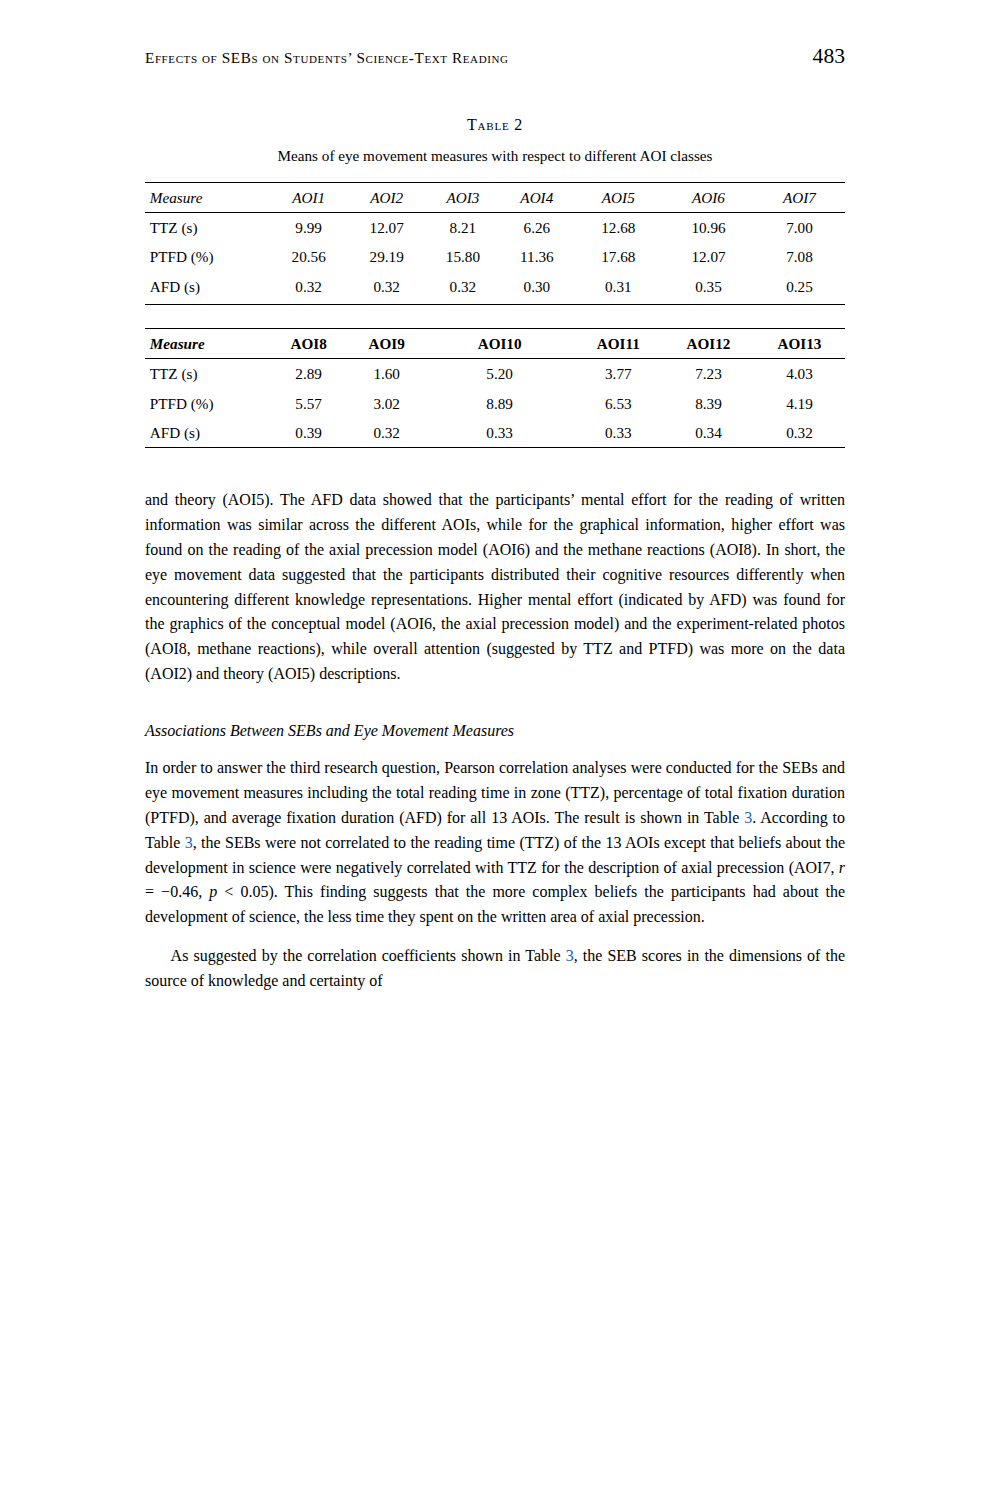Effects of SEBs on Students’ Science-Text Reading 483
Table 2
Means of eye movement measures with respect to different AOI classes
| Measure | AOI1 | AOI2 | AOI3 | AOI4 | AOI5 | AOI6 | AOI7 |
| --- | --- | --- | --- | --- | --- | --- | --- |
| TTZ (s) | 9.99 | 12.07 | 8.21 | 6.26 | 12.68 | 10.96 | 7.00 |
| PTFD (%) | 20.56 | 29.19 | 15.80 | 11.36 | 17.68 | 12.07 | 7.08 |
| AFD (s) | 0.32 | 0.32 | 0.32 | 0.30 | 0.31 | 0.35 | 0.25 |
| Measure | AOI8 | AOI9 | AOI10 | AOI11 | AOI12 | AOI13 |
| TTZ (s) | 2.89 | 1.60 | 5.20 | 3.77 | 7.23 | 4.03 |
| PTFD (%) | 5.57 | 3.02 | 8.89 | 6.53 | 8.39 | 4.19 |
| AFD (s) | 0.39 | 0.32 | 0.33 | 0.33 | 0.34 | 0.32 |
and theory (AOI5). The AFD data showed that the participants’ mental effort for the reading of written information was similar across the different AOIs, while for the graphical information, higher effort was found on the reading of the axial precession model (AOI6) and the methane reactions (AOI8). In short, the eye movement data suggested that the participants distributed their cognitive resources differently when encountering different knowledge representations. Higher mental effort (indicated by AFD) was found for the graphics of the conceptual model (AOI6, the axial precession model) and the experiment-related photos (AOI8, methane reactions), while overall attention (suggested by TTZ and PTFD) was more on the data (AOI2) and theory (AOI5) descriptions.
Associations Between SEBs and Eye Movement Measures
In order to answer the third research question, Pearson correlation analyses were conducted for the SEBs and eye movement measures including the total reading time in zone (TTZ), percentage of total fixation duration (PTFD), and average fixation duration (AFD) for all 13 AOIs. The result is shown in Table 3. According to Table 3, the SEBs were not correlated to the reading time (TTZ) of the 13 AOIs except that beliefs about the development in science were negatively correlated with TTZ for the description of axial precession (AOI7, r = −0.46, p < 0.05). This finding suggests that the more complex beliefs the participants had about the development of science, the less time they spent on the written area of axial precession.
As suggested by the correlation coefficients shown in Table 3, the SEB scores in the dimensions of the source of knowledge and certainty of